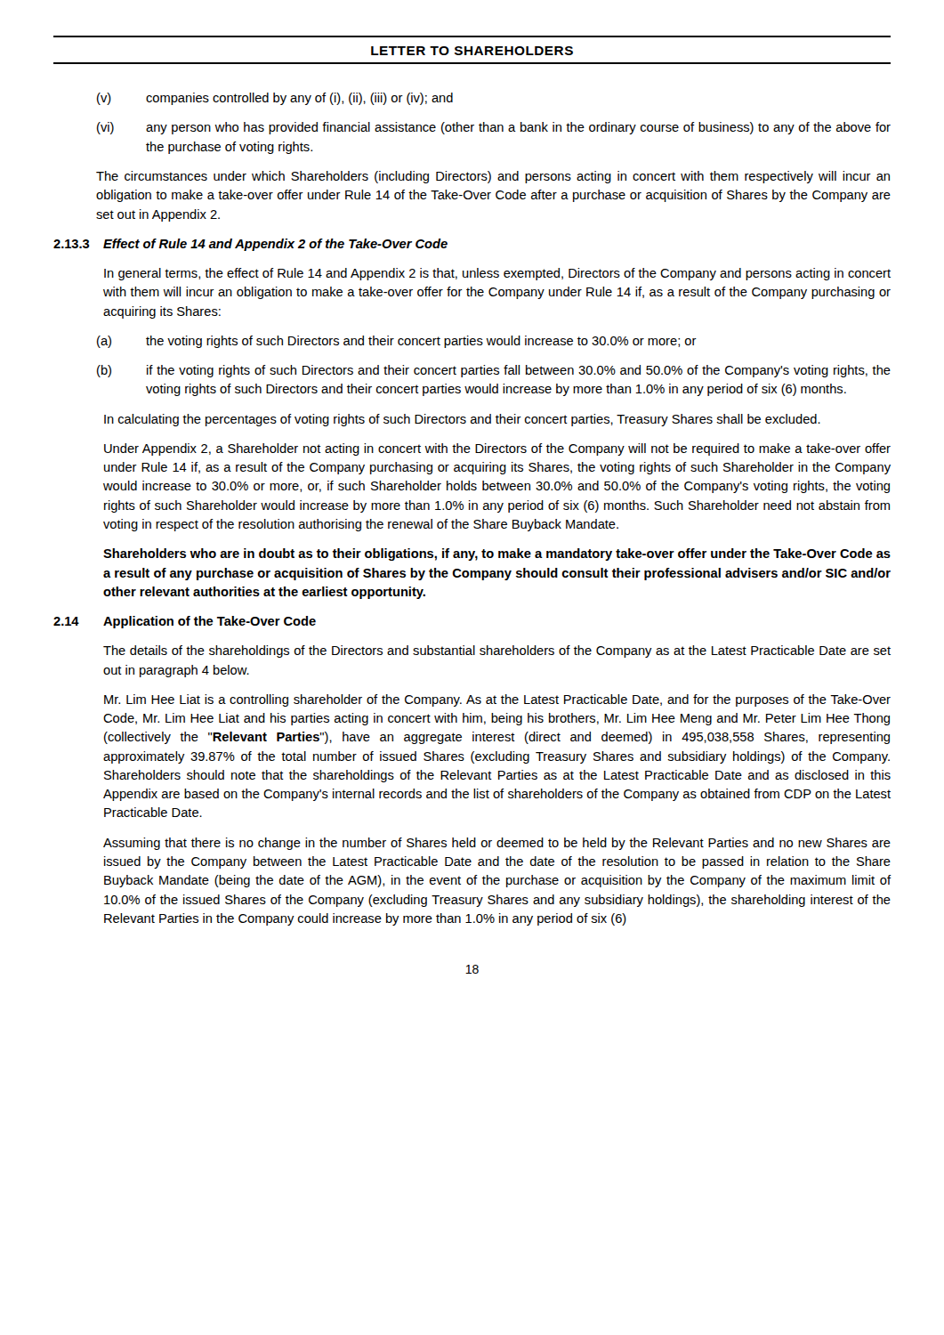LETTER TO SHAREHOLDERS
(v)
companies controlled by any of (i), (ii), (iii) or (iv); and
(vi)
any person who has provided financial assistance (other than a bank in the ordinary course of business) to any of the above for the purchase of voting rights.
The circumstances under which Shareholders (including Directors) and persons acting in concert with them respectively will incur an obligation to make a take-over offer under Rule 14 of the Take-Over Code after a purchase or acquisition of Shares by the Company are set out in Appendix 2.
2.13.3
Effect of Rule 14 and Appendix 2 of the Take-Over Code
In general terms, the effect of Rule 14 and Appendix 2 is that, unless exempted, Directors of the Company and persons acting in concert with them will incur an obligation to make a take-over offer for the Company under Rule 14 if, as a result of the Company purchasing or acquiring its Shares:
(a)
the voting rights of such Directors and their concert parties would increase to 30.0% or more; or
(b)
if the voting rights of such Directors and their concert parties fall between 30.0% and 50.0% of the Company's voting rights, the voting rights of such Directors and their concert parties would increase by more than 1.0% in any period of six (6) months.
In calculating the percentages of voting rights of such Directors and their concert parties, Treasury Shares shall be excluded.
Under Appendix 2, a Shareholder not acting in concert with the Directors of the Company will not be required to make a take-over offer under Rule 14 if, as a result of the Company purchasing or acquiring its Shares, the voting rights of such Shareholder in the Company would increase to 30.0% or more, or, if such Shareholder holds between 30.0% and 50.0% of the Company's voting rights, the voting rights of such Shareholder would increase by more than 1.0% in any period of six (6) months. Such Shareholder need not abstain from voting in respect of the resolution authorising the renewal of the Share Buyback Mandate.
Shareholders who are in doubt as to their obligations, if any, to make a mandatory take-over offer under the Take-Over Code as a result of any purchase or acquisition of Shares by the Company should consult their professional advisers and/or SIC and/or other relevant authorities at the earliest opportunity.
2.14
Application of the Take-Over Code
The details of the shareholdings of the Directors and substantial shareholders of the Company as at the Latest Practicable Date are set out in paragraph 4 below.
Mr. Lim Hee Liat is a controlling shareholder of the Company. As at the Latest Practicable Date, and for the purposes of the Take-Over Code, Mr. Lim Hee Liat and his parties acting in concert with him, being his brothers, Mr. Lim Hee Meng and Mr. Peter Lim Hee Thong (collectively the "Relevant Parties"), have an aggregate interest (direct and deemed) in 495,038,558 Shares, representing approximately 39.87% of the total number of issued Shares (excluding Treasury Shares and subsidiary holdings) of the Company. Shareholders should note that the shareholdings of the Relevant Parties as at the Latest Practicable Date and as disclosed in this Appendix are based on the Company's internal records and the list of shareholders of the Company as obtained from CDP on the Latest Practicable Date.
Assuming that there is no change in the number of Shares held or deemed to be held by the Relevant Parties and no new Shares are issued by the Company between the Latest Practicable Date and the date of the resolution to be passed in relation to the Share Buyback Mandate (being the date of the AGM), in the event of the purchase or acquisition by the Company of the maximum limit of 10.0% of the issued Shares of the Company (excluding Treasury Shares and any subsidiary holdings), the shareholding interest of the Relevant Parties in the Company could increase by more than 1.0% in any period of six (6)
18